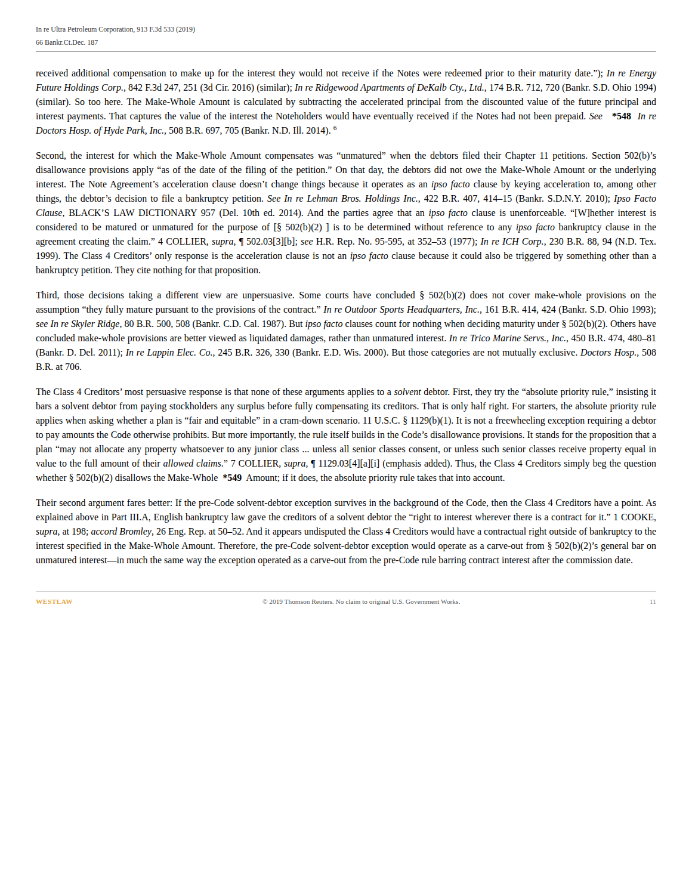In re Ultra Petroleum Corporation, 913 F.3d 533 (2019)
66 Bankr.Ct.Dec. 187
received additional compensation to make up for the interest they would not receive if the Notes were redeemed prior to their maturity date.”); In re Energy Future Holdings Corp., 842 F.3d 247, 251 (3d Cir. 2016) (similar); In re Ridgewood Apartments of DeKalb Cty., Ltd., 174 B.R. 712, 720 (Bankr. S.D. Ohio 1994) (similar). So too here. The Make-Whole Amount is calculated by subtracting the accelerated principal from the discounted value of the future principal and interest payments. That captures the value of the interest the Noteholders would have eventually received if the Notes had not been prepaid. See *548 In re Doctors Hosp. of Hyde Park, Inc., 508 B.R. 697, 705 (Bankr. N.D. Ill. 2014). 6
Second, the interest for which the Make-Whole Amount compensates was “unmatured” when the debtors filed their Chapter 11 petitions. Section 502(b)’s disallowance provisions apply “as of the date of the filing of the petition.” On that day, the debtors did not owe the Make-Whole Amount or the underlying interest. The Note Agreement’s acceleration clause doesn’t change things because it operates as an ipso facto clause by keying acceleration to, among other things, the debtor’s decision to file a bankruptcy petition. See In re Lehman Bros. Holdings Inc., 422 B.R. 407, 414–15 (Bankr. S.D.N.Y. 2010); Ipso Facto Clause, BLACK’S LAW DICTIONARY 957 (Del. 10th ed. 2014). And the parties agree that an ipso facto clause is unenforceable. “[W]hether interest is considered to be matured or unmatured for the purpose of [§ 502(b)(2) ] is to be determined without reference to any ipso facto bankruptcy clause in the agreement creating the claim.” 4 COLLIER, supra, ¶ 502.03[3][b]; see H.R. Rep. No. 95-595, at 352–53 (1977); In re ICH Corp., 230 B.R. 88, 94 (N.D. Tex. 1999). The Class 4 Creditors’ only response is the acceleration clause is not an ipso facto clause because it could also be triggered by something other than a bankruptcy petition. They cite nothing for that proposition.
Third, those decisions taking a different view are unpersuasive. Some courts have concluded § 502(b)(2) does not cover make-whole provisions on the assumption “they fully mature pursuant to the provisions of the contract.” In re Outdoor Sports Headquarters, Inc., 161 B.R. 414, 424 (Bankr. S.D. Ohio 1993); see In re Skyler Ridge, 80 B.R. 500, 508 (Bankr. C.D. Cal. 1987). But ipso facto clauses count for nothing when deciding maturity under § 502(b)(2). Others have concluded make-whole provisions are better viewed as liquidated damages, rather than unmatured interest. In re Trico Marine Servs., Inc., 450 B.R. 474, 480–81 (Bankr. D. Del. 2011); In re Lappin Elec. Co., 245 B.R. 326, 330 (Bankr. E.D. Wis. 2000). But those categories are not mutually exclusive. Doctors Hosp., 508 B.R. at 706.
The Class 4 Creditors’ most persuasive response is that none of these arguments applies to a solvent debtor. First, they try the “absolute priority rule,” insisting it bars a solvent debtor from paying stockholders any surplus before fully compensating its creditors. That is only half right. For starters, the absolute priority rule applies when asking whether a plan is “fair and equitable” in a cram-down scenario. 11 U.S.C. § 1129(b)(1). It is not a freewheeling exception requiring a debtor to pay amounts the Code otherwise prohibits. But more importantly, the rule itself builds in the Code’s disallowance provisions. It stands for the proposition that a plan “may not allocate any property whatsoever to any junior class ... unless all senior classes consent, or unless such senior classes receive property equal in value to the full amount of their allowed claims.” 7 COLLIER, supra, ¶ 1129.03[4][a][i] (emphasis added). Thus, the Class 4 Creditors simply beg the question whether § 502(b)(2) disallows the Make-Whole *549 Amount; if it does, the absolute priority rule takes that into account.
Their second argument fares better: If the pre-Code solvent-debtor exception survives in the background of the Code, then the Class 4 Creditors have a point. As explained above in Part III.A, English bankruptcy law gave the creditors of a solvent debtor the “right to interest wherever there is a contract for it.” 1 COOKE, supra, at 198; accord Bromley, 26 Eng. Rep. at 50–52. And it appears undisputed the Class 4 Creditors would have a contractual right outside of bankruptcy to the interest specified in the Make-Whole Amount. Therefore, the pre-Code solvent-debtor exception would operate as a carve-out from § 502(b)(2)’s general bar on unmatured interest—in much the same way the exception operated as a carve-out from the pre-Code rule barring contract interest after the commission date.
WESTLAW
© 2019 Thomson Reuters. No claim to original U.S. Government Works.
11